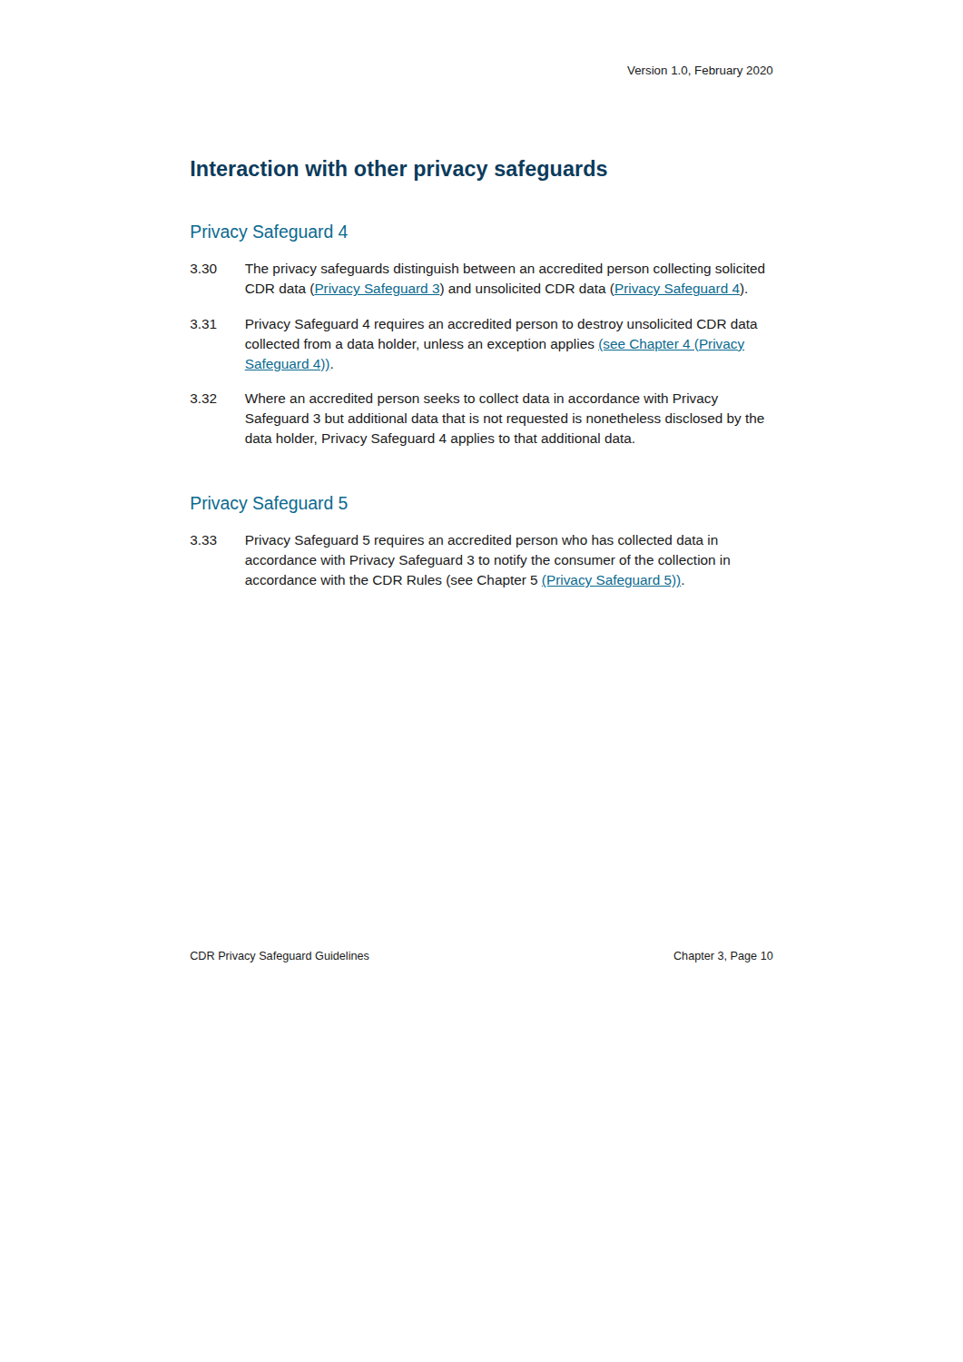Version 1.0, February 2020
Interaction with other privacy safeguards
Privacy Safeguard 4
3.30 The privacy safeguards distinguish between an accredited person collecting solicited CDR data (Privacy Safeguard 3) and unsolicited CDR data (Privacy Safeguard 4).
3.31 Privacy Safeguard 4 requires an accredited person to destroy unsolicited CDR data collected from a data holder, unless an exception applies (see Chapter 4 (Privacy Safeguard 4)).
3.32 Where an accredited person seeks to collect data in accordance with Privacy Safeguard 3 but additional data that is not requested is nonetheless disclosed by the data holder, Privacy Safeguard 4 applies to that additional data.
Privacy Safeguard 5
3.33 Privacy Safeguard 5 requires an accredited person who has collected data in accordance with Privacy Safeguard 3 to notify the consumer of the collection in accordance with the CDR Rules (see Chapter 5 (Privacy Safeguard 5)).
CDR Privacy Safeguard Guidelines Chapter 3, Page 10